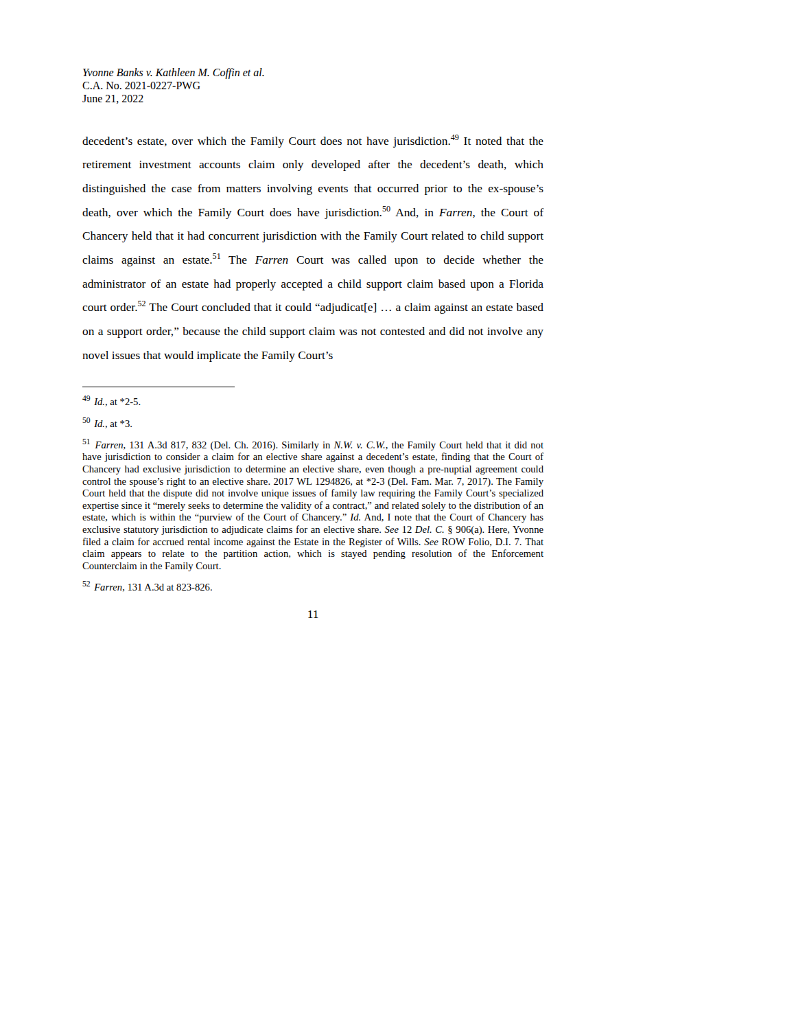Yvonne Banks v. Kathleen M. Coffin et al.
C.A. No. 2021-0227-PWG
June 21, 2022
decedent’s estate, over which the Family Court does not have jurisdiction.49 It noted that the retirement investment accounts claim only developed after the decedent’s death, which distinguished the case from matters involving events that occurred prior to the ex-spouse’s death, over which the Family Court does have jurisdiction.50 And, in Farren, the Court of Chancery held that it had concurrent jurisdiction with the Family Court related to child support claims against an estate.51 The Farren Court was called upon to decide whether the administrator of an estate had properly accepted a child support claim based upon a Florida court order.52 The Court concluded that it could “adjudicat[e] … a claim against an estate based on a support order,” because the child support claim was not contested and did not involve any novel issues that would implicate the Family Court’s
49 Id., at *2-5.
50 Id., at *3.
51 Farren, 131 A.3d 817, 832 (Del. Ch. 2016). Similarly in N.W. v. C.W., the Family Court held that it did not have jurisdiction to consider a claim for an elective share against a decedent’s estate, finding that the Court of Chancery had exclusive jurisdiction to determine an elective share, even though a pre-nuptial agreement could control the spouse’s right to an elective share. 2017 WL 1294826, at *2-3 (Del. Fam. Mar. 7, 2017). The Family Court held that the dispute did not involve unique issues of family law requiring the Family Court’s specialized expertise since it “merely seeks to determine the validity of a contract,” and related solely to the distribution of an estate, which is within the “purview of the Court of Chancery.” Id. And, I note that the Court of Chancery has exclusive statutory jurisdiction to adjudicate claims for an elective share. See 12 Del. C. § 906(a). Here, Yvonne filed a claim for accrued rental income against the Estate in the Register of Wills. See ROW Folio, D.I. 7. That claim appears to relate to the partition action, which is stayed pending resolution of the Enforcement Counterclaim in the Family Court.
52 Farren, 131 A.3d at 823-826.
11